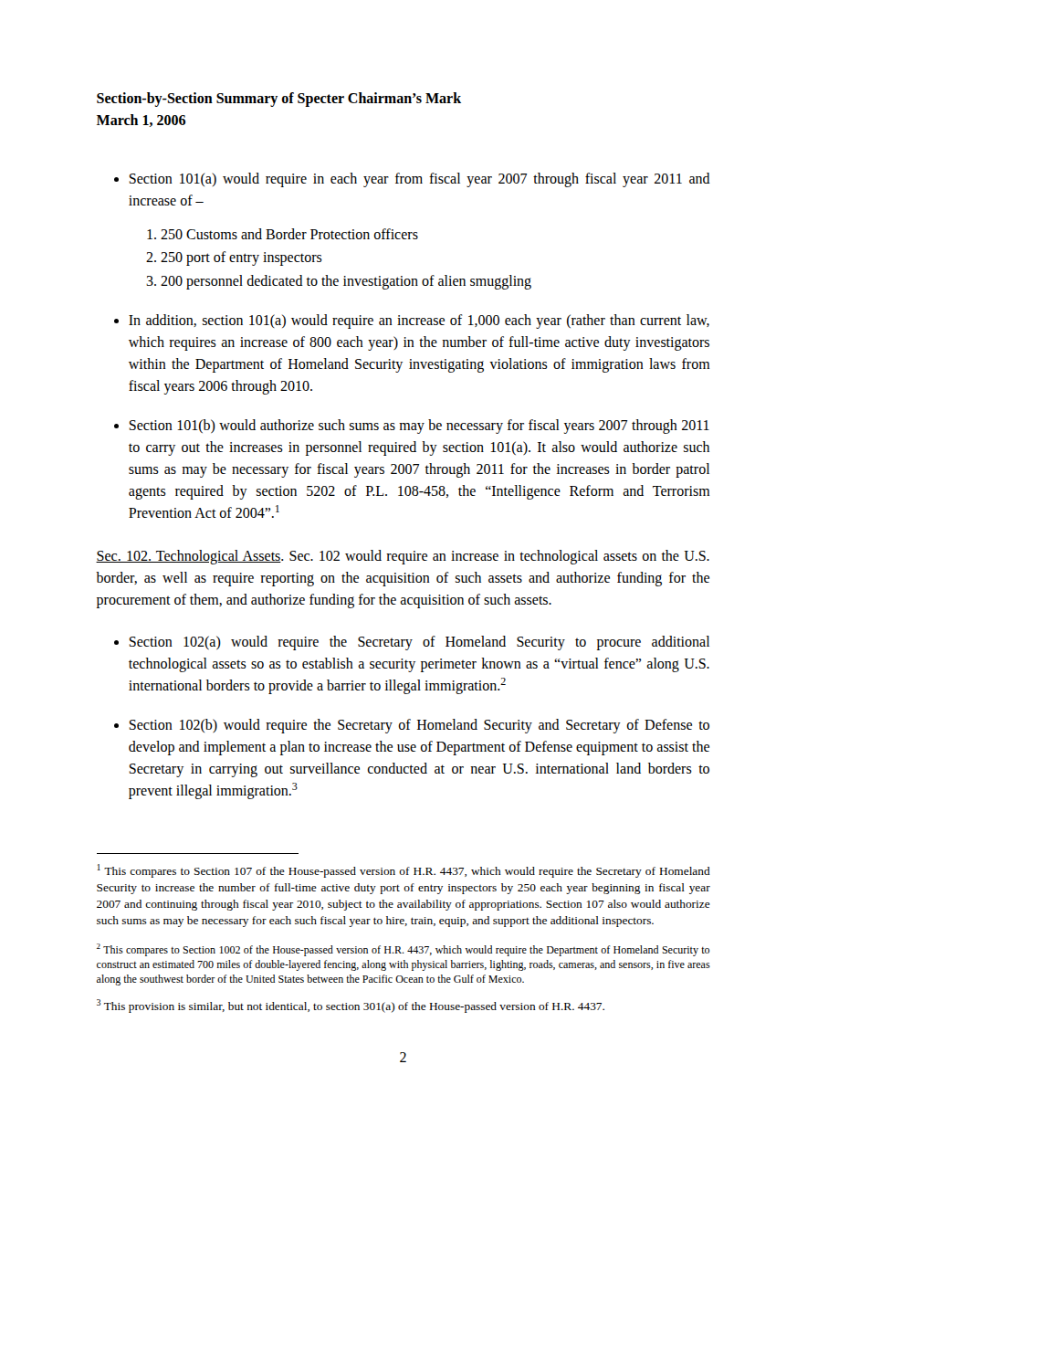Section-by-Section Summary of Specter Chairman’s Mark
March 1, 2006
Section 101(a) would require in each year from fiscal year 2007 through fiscal year 2011 and increase of –
250 Customs and Border Protection officers
250 port of entry inspectors
200 personnel dedicated to the investigation of alien smuggling
In addition, section 101(a) would require an increase of 1,000 each year (rather than current law, which requires an increase of 800 each year) in the number of full-time active duty investigators within the Department of Homeland Security investigating violations of immigration laws from fiscal years 2006 through 2010.
Section 101(b) would authorize such sums as may be necessary for fiscal years 2007 through 2011 to carry out the increases in personnel required by section 101(a). It also would authorize such sums as may be necessary for fiscal years 2007 through 2011 for the increases in border patrol agents required by section 5202 of P.L. 108-458, the “Intelligence Reform and Terrorism Prevention Act of 2004”.1
Sec. 102. Technological Assets. Sec. 102 would require an increase in technological assets on the U.S. border, as well as require reporting on the acquisition of such assets and authorize funding for the procurement of them, and authorize funding for the acquisition of such assets.
Section 102(a) would require the Secretary of Homeland Security to procure additional technological assets so as to establish a security perimeter known as a “virtual fence” along U.S. international borders to provide a barrier to illegal immigration.2
Section 102(b) would require the Secretary of Homeland Security and Secretary of Defense to develop and implement a plan to increase the use of Department of Defense equipment to assist the Secretary in carrying out surveillance conducted at or near U.S. international land borders to prevent illegal immigration.3
1 This compares to Section 107 of the House-passed version of H.R. 4437, which would require the Secretary of Homeland Security to increase the number of full-time active duty port of entry inspectors by 250 each year beginning in fiscal year 2007 and continuing through fiscal year 2010, subject to the availability of appropriations. Section 107 also would authorize such sums as may be necessary for each such fiscal year to hire, train, equip, and support the additional inspectors.
2 This compares to Section 1002 of the House-passed version of H.R. 4437, which would require the Department of Homeland Security to construct an estimated 700 miles of double-layered fencing, along with physical barriers, lighting, roads, cameras, and sensors, in five areas along the southwest border of the United States between the Pacific Ocean to the Gulf of Mexico.
3 This provision is similar, but not identical, to section 301(a) of the House-passed version of H.R. 4437.
2